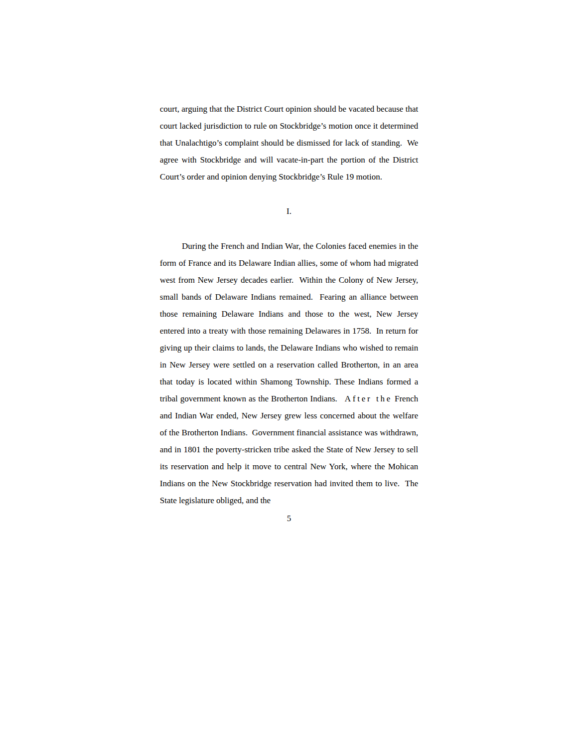court, arguing that the District Court opinion should be vacated because that court lacked jurisdiction to rule on Stockbridge’s motion once it determined that Unalachtigo’s complaint should be dismissed for lack of standing. We agree with Stockbridge and will vacate-in-part the portion of the District Court’s order and opinion denying Stockbridge’s Rule 19 motion.
I.
During the French and Indian War, the Colonies faced enemies in the form of France and its Delaware Indian allies, some of whom had migrated west from New Jersey decades earlier. Within the Colony of New Jersey, small bands of Delaware Indians remained. Fearing an alliance between those remaining Delaware Indians and those to the west, New Jersey entered into a treaty with those remaining Delawares in 1758. In return for giving up their claims to lands, the Delaware Indians who wished to remain in New Jersey were settled on a reservation called Brotherton, in an area that today is located within Shamong Township. These Indians formed a tribal government known as the Brotherton Indians. After the French and Indian War ended, New Jersey grew less concerned about the welfare of the Brotherton Indians. Government financial assistance was withdrawn, and in 1801 the poverty-stricken tribe asked the State of New Jersey to sell its reservation and help it move to central New York, where the Mohican Indians on the New Stockbridge reservation had invited them to live. The State legislature obliged, and the
5